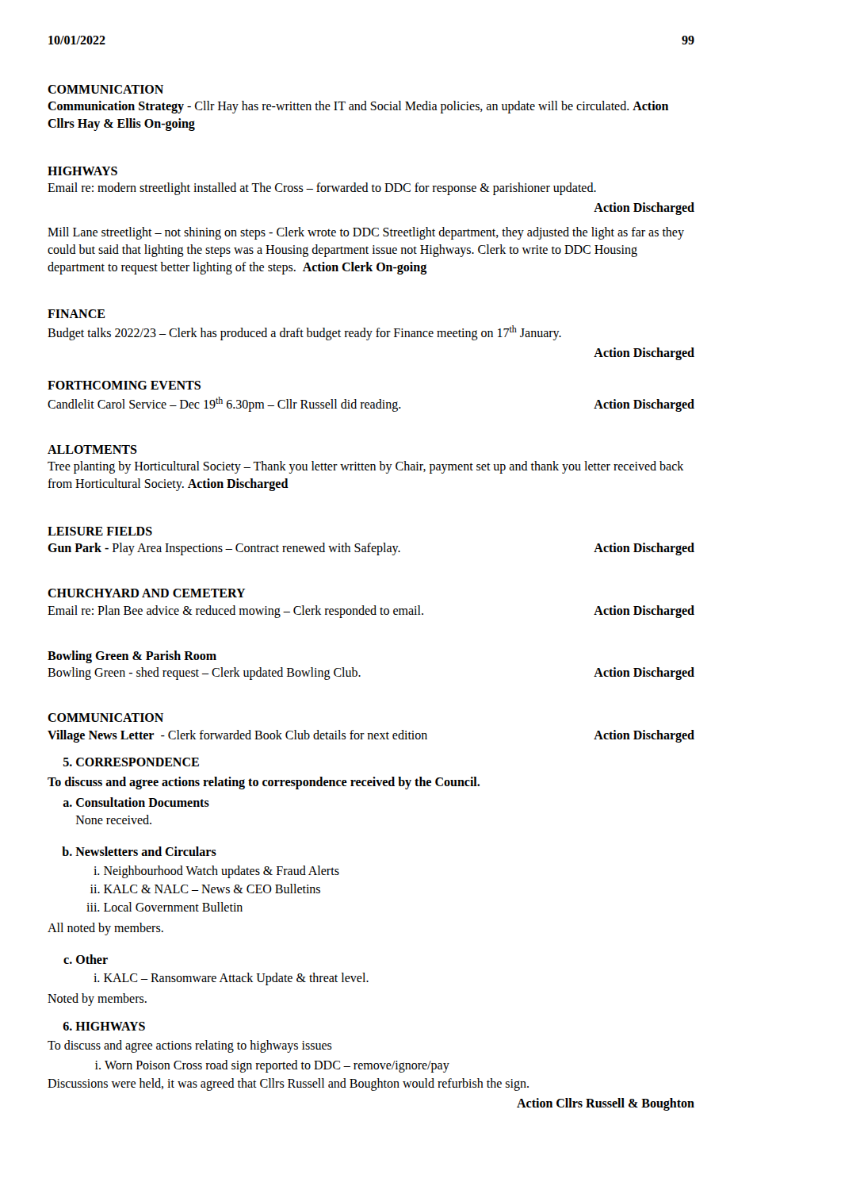10/01/2022 99
COMMUNICATION
Communication Strategy - Cllr Hay has re-written the IT and Social Media policies, an update will be circulated. Action Cllrs Hay & Ellis On-going
HIGHWAYS
Email re: modern streetlight installed at The Cross – forwarded to DDC for response & parishioner updated.
Action Discharged
Mill Lane streetlight – not shining on steps - Clerk wrote to DDC Streetlight department, they adjusted the light as far as they could but said that lighting the steps was a Housing department issue not Highways. Clerk to write to DDC Housing department to request better lighting of the steps. Action Clerk On-going
FINANCE
Budget talks 2022/23 – Clerk has produced a draft budget ready for Finance meeting on 17th January.
Action Discharged
FORTHCOMING EVENTS
Candlelit Carol Service – Dec 19th 6.30pm – Cllr Russell did reading.
Action Discharged
ALLOTMENTS
Tree planting by Horticultural Society – Thank you letter written by Chair, payment set up and thank you letter received back from Horticultural Society. Action Discharged
LEISURE FIELDS
Gun Park - Play Area Inspections – Contract renewed with Safeplay.
Action Discharged
CHURCHYARD AND CEMETERY
Email re: Plan Bee advice & reduced mowing – Clerk responded to email.
Action Discharged
Bowling Green & Parish Room
Bowling Green - shed request – Clerk updated Bowling Club.
Action Discharged
COMMUNICATION
Village News Letter - Clerk forwarded Book Club details for next edition
Action Discharged
CORRESPONDENCE
To discuss and agree actions relating to correspondence received by the Council.
Consultation Documents
None received.
Newsletters and Circulars
Neighbourhood Watch updates & Fraud Alerts
KALC & NALC – News & CEO Bulletins
Local Government Bulletin
All noted by members.
Other
KALC – Ransomware Attack Update & threat level.
Noted by members.
HIGHWAYS
To discuss and agree actions relating to highways issues
Worn Poison Cross road sign reported to DDC – remove/ignore/pay
Discussions were held, it was agreed that Cllrs Russell and Boughton would refurbish the sign.
Action Cllrs Russell & Boughton